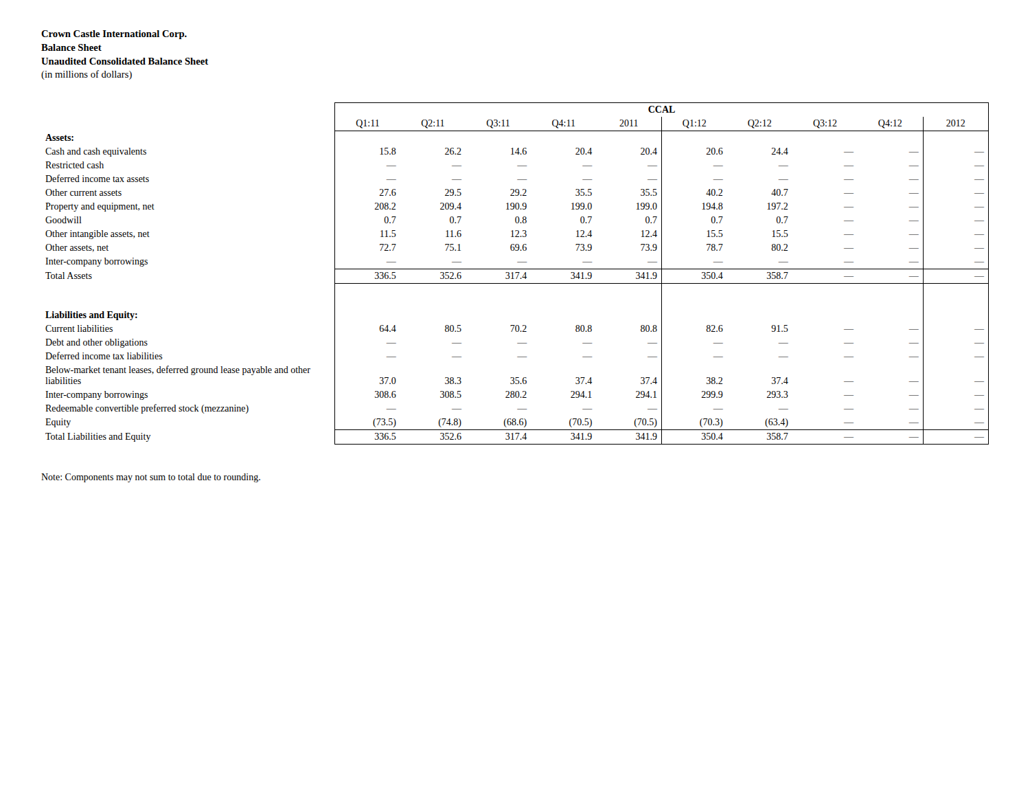Crown Castle International Corp.
Balance Sheet
Unaudited Consolidated Balance Sheet
(in millions of dollars)
| | | CCAL |
| | | Q1:11 | Q2:11 | Q3:11 | Q4:11 | 2011 | Q1:12 | Q2:12 | Q3:12 | Q4:12 | 2012 |
| Assets: | | | | | | | | | | | |
| Cash and cash equivalents | | 15.8 | 26.2 | 14.6 | 20.4 | 20.4 | 20.6 | 24.4 | — | — | — |
| Restricted cash | | — | — | — | — | — | — | — | — | — | — |
| Deferred income tax assets | | — | — | — | — | — | — | — | — | — | — |
| Other current assets | | 27.6 | 29.5 | 29.2 | 35.5 | 35.5 | 40.2 | 40.7 | — | — | — |
| Property and equipment, net | | 208.2 | 209.4 | 190.9 | 199.0 | 199.0 | 194.8 | 197.2 | — | — | — |
| Goodwill | | 0.7 | 0.7 | 0.8 | 0.7 | 0.7 | 0.7 | 0.7 | — | — | — |
| Other intangible assets, net | | 11.5 | 11.6 | 12.3 | 12.4 | 12.4 | 15.5 | 15.5 | — | — | — |
| Other assets, net | | 72.7 | 75.1 | 69.6 | 73.9 | 73.9 | 78.7 | 80.2 | — | — | — |
| Inter-company borrowings | | — | — | — | — | — | — | — | — | — | — |
| Total Assets | | 336.5 | 352.6 | 317.4 | 341.9 | 341.9 | 350.4 | 358.7 | — | — | — |
| Liabilities and Equity: | | | | | | | | | | | |
| Current liabilities | | 64.4 | 80.5 | 70.2 | 80.8 | 80.8 | 82.6 | 91.5 | — | — | — |
| Debt and other obligations | | — | — | — | — | — | — | — | — | — | — |
| Deferred income tax liabilities | | — | — | — | — | — | — | — | — | — | — |
| Below-market tenant leases, deferred ground lease payable and other liabilities | | 37.0 | 38.3 | 35.6 | 37.4 | 37.4 | 38.2 | 37.4 | — | — | — |
| Inter-company borrowings | | 308.6 | 308.5 | 280.2 | 294.1 | 294.1 | 299.9 | 293.3 | — | — | — |
| Redeemable convertible preferred stock (mezzanine) | | — | — | — | — | — | — | — | — | — | — |
| Equity | | (73.5) | (74.8) | (68.6) | (70.5) | (70.5) | (70.3) | (63.4) | — | — | — |
| Total Liabilities and Equity | | 336.5 | 352.6 | 317.4 | 341.9 | 341.9 | 350.4 | 358.7 | — | — | — |
Note: Components may not sum to total due to rounding.